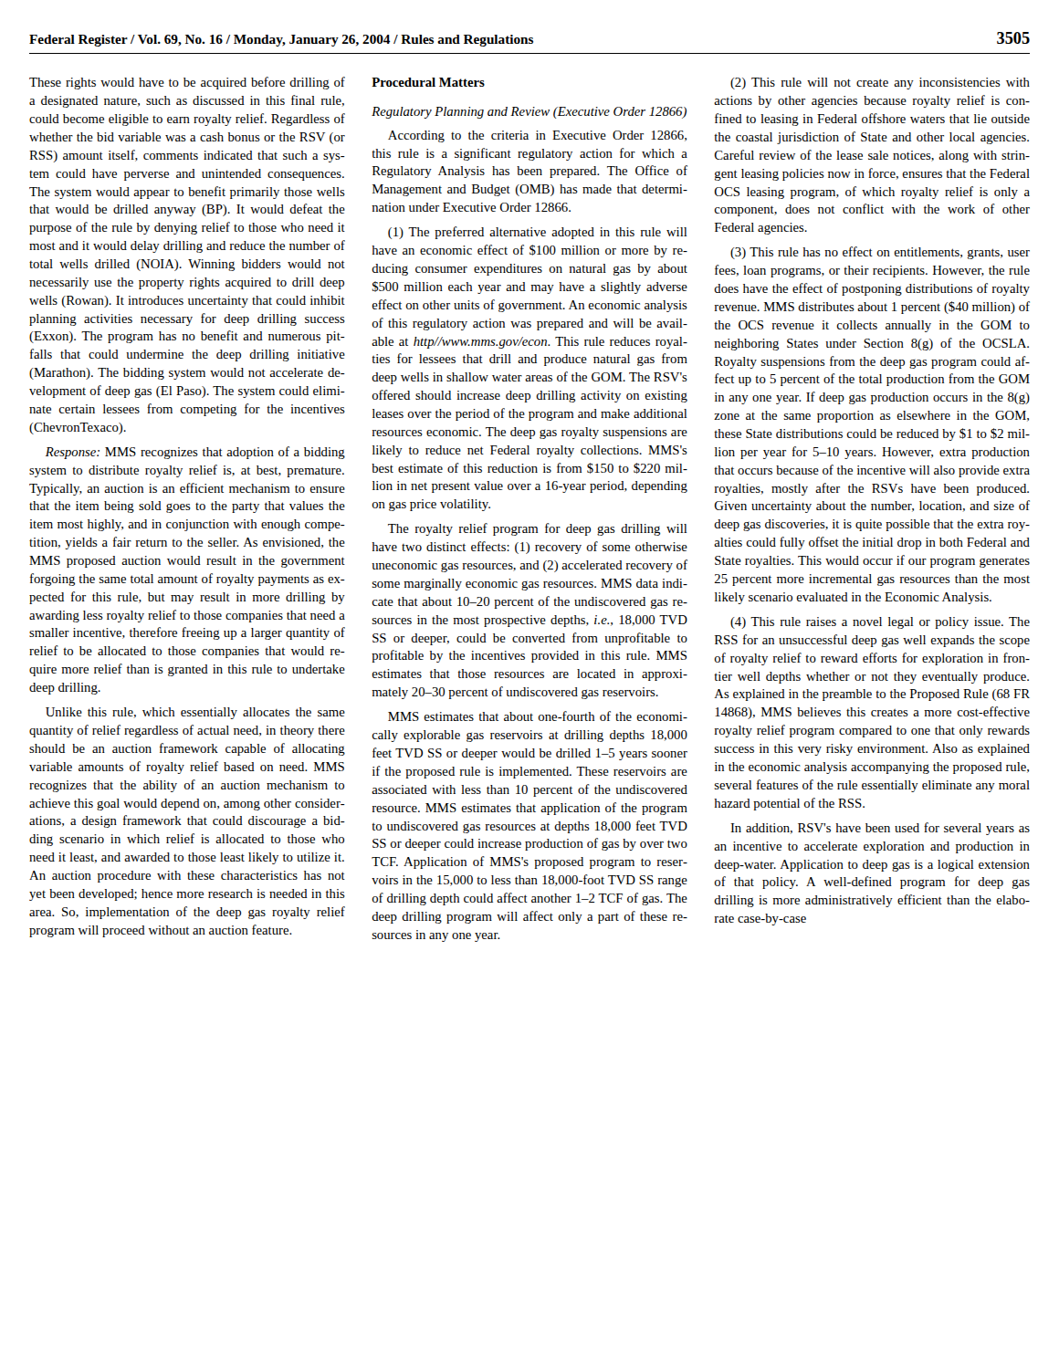Federal Register / Vol. 69, No. 16 / Monday, January 26, 2004 / Rules and Regulations
3505
These rights would have to be acquired before drilling of a designated nature, such as discussed in this final rule, could become eligible to earn royalty relief. Regardless of whether the bid variable was a cash bonus or the RSV (or RSS) amount itself, comments indicated that such a system could have perverse and unintended consequences. The system would appear to benefit primarily those wells that would be drilled anyway (BP). It would defeat the purpose of the rule by denying relief to those who need it most and it would delay drilling and reduce the number of total wells drilled (NOIA). Winning bidders would not necessarily use the property rights acquired to drill deep wells (Rowan). It introduces uncertainty that could inhibit planning activities necessary for deep drilling success (Exxon). The program has no benefit and numerous pitfalls that could undermine the deep drilling initiative (Marathon). The bidding system would not accelerate development of deep gas (El Paso). The system could eliminate certain lessees from competing for the incentives (ChevronTexaco).
Response: MMS recognizes that adoption of a bidding system to distribute royalty relief is, at best, premature. Typically, an auction is an efficient mechanism to ensure that the item being sold goes to the party that values the item most highly, and in conjunction with enough competition, yields a fair return to the seller. As envisioned, the MMS proposed auction would result in the government forgoing the same total amount of royalty payments as expected for this rule, but may result in more drilling by awarding less royalty relief to those companies that need a smaller incentive, therefore freeing up a larger quantity of relief to be allocated to those companies that would require more relief than is granted in this rule to undertake deep drilling.
Unlike this rule, which essentially allocates the same quantity of relief regardless of actual need, in theory there should be an auction framework capable of allocating variable amounts of royalty relief based on need. MMS recognizes that the ability of an auction mechanism to achieve this goal would depend on, among other considerations, a design framework that could discourage a bidding scenario in which relief is allocated to those who need it least, and awarded to those least likely to utilize it. An auction procedure with these characteristics has not yet been developed; hence more research is needed in this area. So, implementation of the deep gas royalty relief program will proceed without an auction feature.
Procedural Matters
Regulatory Planning and Review (Executive Order 12866)
According to the criteria in Executive Order 12866, this rule is a significant regulatory action for which a Regulatory Analysis has been prepared. The Office of Management and Budget (OMB) has made that determination under Executive Order 12866.
(1) The preferred alternative adopted in this rule will have an economic effect of $100 million or more by reducing consumer expenditures on natural gas by about $500 million each year and may have a slightly adverse effect on other units of government. An economic analysis of this regulatory action was prepared and will be available at http//www.mms.gov/econ. This rule reduces royalties for lessees that drill and produce natural gas from deep wells in shallow water areas of the GOM. The RSV's offered should increase deep drilling activity on existing leases over the period of the program and make additional resources economic. The deep gas royalty suspensions are likely to reduce net Federal royalty collections. MMS's best estimate of this reduction is from $150 to $220 million in net present value over a 16-year period, depending on gas price volatility.
The royalty relief program for deep gas drilling will have two distinct effects: (1) recovery of some otherwise uneconomic gas resources, and (2) accelerated recovery of some marginally economic gas resources. MMS data indicate that about 10–20 percent of the undiscovered gas resources in the most prospective depths, i.e., 18,000 TVD SS or deeper, could be converted from unprofitable to profitable by the incentives provided in this rule. MMS estimates that those resources are located in approximately 20–30 percent of undiscovered gas reservoirs.
MMS estimates that about one-fourth of the economically explorable gas reservoirs at drilling depths 18,000 feet TVD SS or deeper would be drilled 1–5 years sooner if the proposed rule is implemented. These reservoirs are associated with less than 10 percent of the undiscovered resource. MMS estimates that application of the program to undiscovered gas resources at depths 18,000 feet TVD SS or deeper could increase production of gas by over two TCF. Application of MMS's proposed program to reservoirs in the 15,000 to less than 18,000-foot TVD SS range of drilling depth could affect another 1–2 TCF of gas. The deep drilling program will affect only a part of these resources in any one year.
(2) This rule will not create any inconsistencies with actions by other agencies because royalty relief is confined to leasing in Federal offshore waters that lie outside the coastal jurisdiction of State and other local agencies. Careful review of the lease sale notices, along with stringent leasing policies now in force, ensures that the Federal OCS leasing program, of which royalty relief is only a component, does not conflict with the work of other Federal agencies.
(3) This rule has no effect on entitlements, grants, user fees, loan programs, or their recipients. However, the rule does have the effect of postponing distributions of royalty revenue. MMS distributes about 1 percent ($40 million) of the OCS revenue it collects annually in the GOM to neighboring States under Section 8(g) of the OCSLA. Royalty suspensions from the deep gas program could affect up to 5 percent of the total production from the GOM in any one year. If deep gas production occurs in the 8(g) zone at the same proportion as elsewhere in the GOM, these State distributions could be reduced by $1 to $2 million per year for 5–10 years. However, extra production that occurs because of the incentive will also provide extra royalties, mostly after the RSVs have been produced. Given uncertainty about the number, location, and size of deep gas discoveries, it is quite possible that the extra royalties could fully offset the initial drop in both Federal and State royalties. This would occur if our program generates 25 percent more incremental gas resources than the most likely scenario evaluated in the Economic Analysis.
(4) This rule raises a novel legal or policy issue. The RSS for an unsuccessful deep gas well expands the scope of royalty relief to reward efforts for exploration in frontier well depths whether or not they eventually produce. As explained in the preamble to the Proposed Rule (68 FR 14868), MMS believes this creates a more cost-effective royalty relief program compared to one that only rewards success in this very risky environment. Also as explained in the economic analysis accompanying the proposed rule, several features of the rule essentially eliminate any moral hazard potential of the RSS.
In addition, RSV's have been used for several years as an incentive to accelerate exploration and production in deep-water. Application to deep gas is a logical extension of that policy. A well-defined program for deep gas drilling is more administratively efficient than the elaborate case-by-case